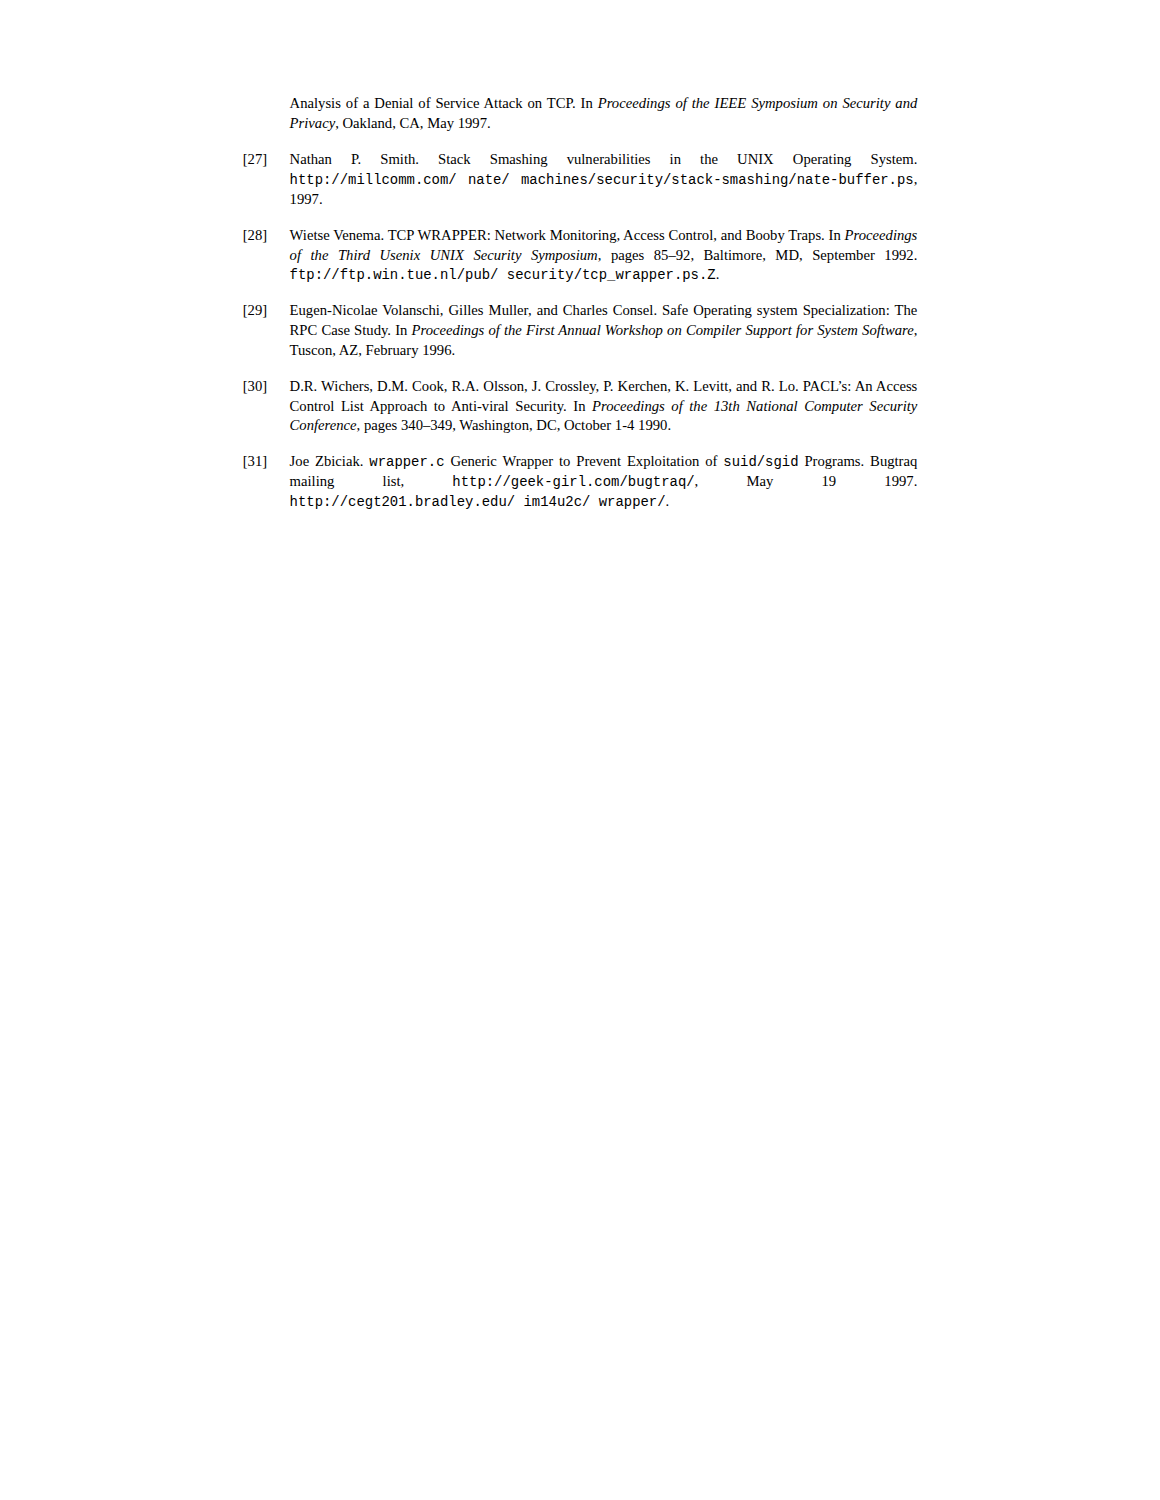Analysis of a Denial of Service Attack on TCP. In Proceedings of the IEEE Symposium on Security and Privacy, Oakland, CA, May 1997.
[27]
Nathan P. Smith. Stack Smashing vulnerabilities in the UNIX Operating System. http://millcomm.com/ nate/ machines/security/stack-smashing/nate-buffer.ps, 1997.
[28]
Wietse Venema. TCP WRAPPER: Network Monitoring, Access Control, and Booby Traps. In Proceedings of the Third Usenix UNIX Security Symposium, pages 85–92, Baltimore, MD, September 1992. ftp://ftp.win.tue.nl/pub/ security/tcp_wrapper.ps.Z.
[29]
Eugen-Nicolae Volanschi, Gilles Muller, and Charles Consel. Safe Operating system Specialization: The RPC Case Study. In Proceedings of the First Annual Workshop on Compiler Support for System Software, Tuscon, AZ, February 1996.
[30]
D.R. Wichers, D.M. Cook, R.A. Olsson, J. Crossley, P. Kerchen, K. Levitt, and R. Lo. PACL’s: An Access Control List Approach to Anti-viral Security. In Proceedings of the 13th National Computer Security Conference, pages 340–349, Washington, DC, October 1-4 1990.
[31]
Joe Zbiciak. wrapper.c Generic Wrapper to Prevent Exploitation of suid/sgid Programs. Bugtraq mailing list, http://geek-girl.com/bugtraq/, May 19 1997. http://cegt201.bradley.edu/ im14u2c/ wrapper/.